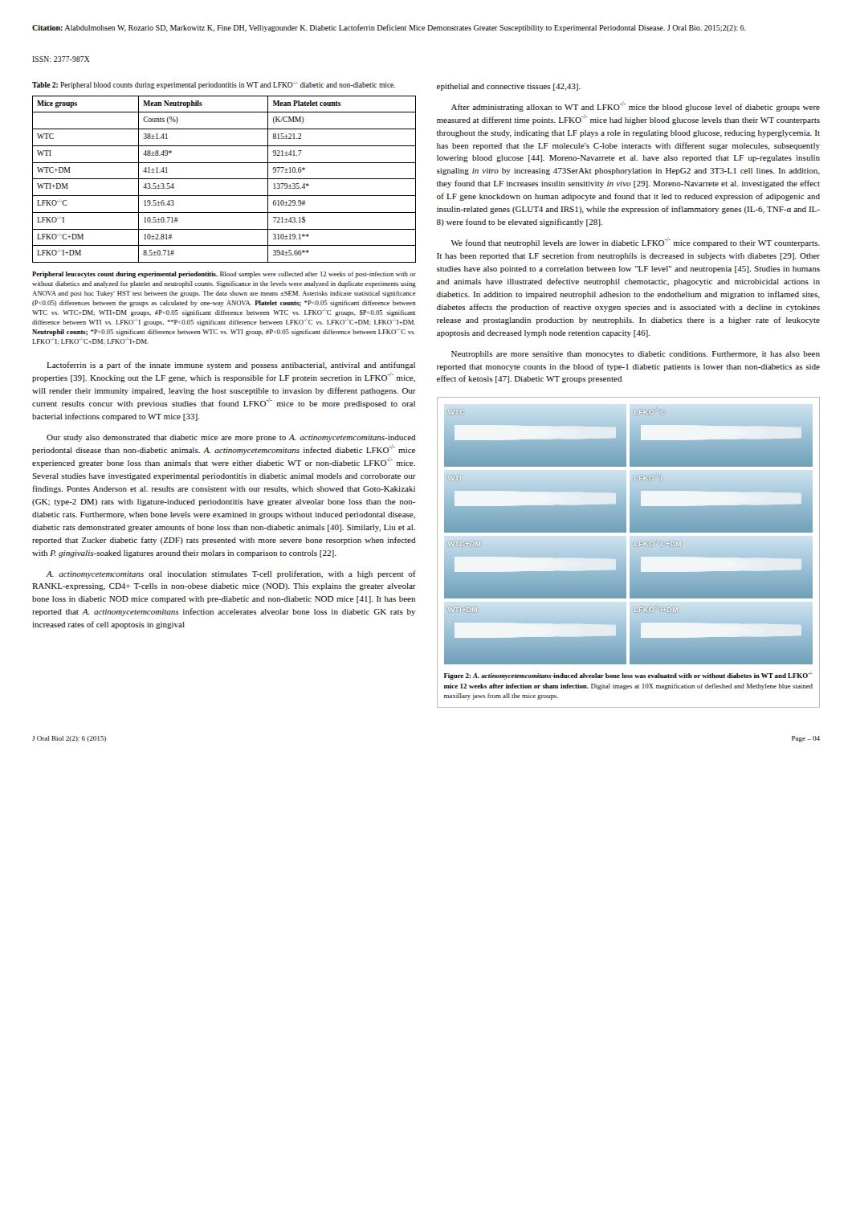Citation: Alabdulmohsen W, Rozario SD, Markowitz K, Fine DH, Velliyagounder K. Diabetic Lactoferrin Deficient Mice Demonstrates Greater Susceptibility to Experimental Periodontal Disease. J Oral Bio. 2015;2(2): 6.
ISSN: 2377-987X
Table 2: Peripheral blood counts during experimental periodontitis in WT and LFKO-/- diabetic and non-diabetic mice.
| Mice groups | Mean Neutrophils | Mean Platelet counts |
| --- | --- | --- |
| | Counts (%) | (K/CMM) |
| WTC | 38±1.41 | 815±21.2 |
| WTI | 48±8.49* | 921±41.7 |
| WTC+DM | 41±1.41 | 977±10.6* |
| WTI+DM | 43.5±3.54 | 1379±35.4* |
| LFKO -/- C | 19.5±6.43 | 610±29.9# |
| LFKO -/- I | 10.5±0.71# | 721±43.1$ |
| LFKO -/- C+DM | 10±2.81# | 310±19.1** |
| LFKO -/- I+DM | 8.5±0.71# | 394±5.66** |
Peripheral leucocytes count during experimental periodontitis. Blood samples were collected after 12 weeks of post-infection with or without diabetics and analyzed for platelet and neutrophil counts. Significance in the levels were analyzed in duplicate experiments using ANOVA and post hoc Tukey' HST test between the groups. The data shown are means ±SEM. Asterisks indicate statistical significance (P<0.05) differences between the groups as calculated by one-way ANOVA. Platelet counts; *P<0.05 significant difference between WTC vs. WTC+DM; WTI+DM groups, #P<0.05 significant difference between WTC vs. LFKO-/-C groups, $P<0.05 significant difference between WTI vs. LFKO-/-I groups, **P<0.05 significant difference between LFKO-/-C vs. LFKO-/-C+DM; LFKO-/-I+DM. Neutrophil counts; *P<0.05 significant difference between WTC vs. WTI group, #P<0.05 significant difference between LFKO-/-C vs. LFKO-/-I; LFKO-/-C+DM; LFKO-/-I+DM.
Lactoferrin is a part of the innate immune system and possess antibacterial, antiviral and antifungal properties [39]. Knocking out the LF gene, which is responsible for LF protein secretion in LFKO-/- mice, will render their immunity impaired, leaving the host susceptible to invasion by different pathogens. Our current results concur with previous studies that found LFKO-/- mice to be more predisposed to oral bacterial infections compared to WT mice [33].
Our study also demonstrated that diabetic mice are more prone to A. actinomycetemcomitans-induced periodontal disease than non-diabetic animals. A. actinomycetemcomitans infected diabetic LFKO-/- mice experienced greater bone loss than animals that were either diabetic WT or non-diabetic LFKO-/- mice. Several studies have investigated experimental periodontitis in diabetic animal models and corroborate our findings. Pontes Anderson et al. results are consistent with our results, which showed that Goto-Kakizaki (GK; type-2 DM) rats with ligature-induced periodontitis have greater alveolar bone loss than the non-diabetic rats. Furthermore, when bone levels were examined in groups without induced periodontal disease, diabetic rats demonstrated greater amounts of bone loss than non-diabetic animals [40]. Similarly, Liu et al. reported that Zucker diabetic fatty (ZDF) rats presented with more severe bone resorption when infected with P. gingivalis-soaked ligatures around their molars in comparison to controls [22].
A. actinomycetemcomitans oral inoculation stimulates T-cell proliferation, with a high percent of RANKL-expressing, CD4+ T-cells in non-obese diabetic mice (NOD). This explains the greater alveolar bone loss in diabetic NOD mice compared with pre-diabetic and non-diabetic NOD mice [41]. It has been reported that A. actinomycetemcomitans infection accelerates alveolar bone loss in diabetic GK rats by increased rates of cell apoptosis in gingival
epithelial and connective tissues [42,43].
After administrating alloxan to WT and LFKO-/- mice the blood glucose level of diabetic groups were measured at different time points. LFKO-/- mice had higher blood glucose levels than their WT counterparts throughout the study, indicating that LF plays a role in regulating blood glucose, reducing hyperglycemia. It has been reported that the LF molecule's C-lobe interacts with different sugar molecules, subsequently lowering blood glucose [44]. Moreno-Navarrete et al. have also reported that LF up-regulates insulin signaling in vitro by increasing 473SerAkt phosphorylation in HepG2 and 3T3-L1 cell lines. In addition, they found that LF increases insulin sensitivity in vivo [29]. Moreno-Navarrete et al. investigated the effect of LF gene knockdown on human adipocyte and found that it led to reduced expression of adipogenic and insulin-related genes (GLUT4 and IRS1), while the expression of inflammatory genes (IL-6, TNF-α and IL-8) were found to be elevated significantly [28].
We found that neutrophil levels are lower in diabetic LFKO-/- mice compared to their WT counterparts. It has been reported that LF secretion from neutrophils is decreased in subjects with diabetes [29]. Other studies have also pointed to a correlation between low "LF level" and neutropenia [45]. Studies in humans and animals have illustrated defective neutrophil chemotactic, phagocytic and microbicidal actions in diabetics. In addition to impaired neutrophil adhesion to the endothelium and migration to inflamed sites, diabetes affects the production of reactive oxygen species and is associated with a decline in cytokines release and prostaglandin production by neutrophils. In diabetics there is a higher rate of leukocyte apoptosis and decreased lymph node retention capacity [46].
Neutrophils are more sensitive than monocytes to diabetic conditions. Furthermore, it has also been reported that monocyte counts in the blood of type-1 diabetic patients is lower than non-diabetics as side effect of ketosis [47]. Diabetic WT groups presented
WTC
LFKO-/-C
WTI
LFKO-/-I
WTC+DM
LFKO-/-C+DM
WTI+DM
LFKO-/-I+DM
Figure 2: A. actinomycetemcomitans-induced alveolar bone loss was evaluated with or without diabetes in WT and LFKO-/- mice 12 weeks after infection or sham infection. Digital images at 10X magnification of defleshed and Methylene blue stained maxillary jaws from all the mice groups.
J Oral Biol 2(2): 6 (2015)
Page – 04